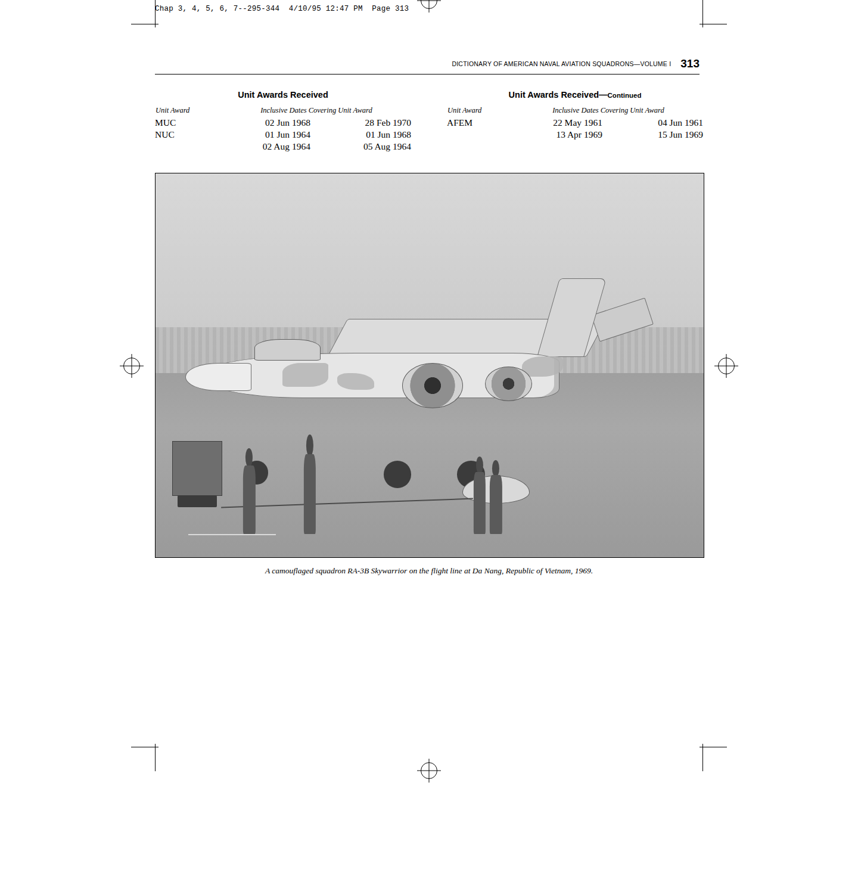Chap 3, 4, 5, 6, 7--295-344 4/10/95 12:47 PM Page 313
Dictionary of American Naval Aviation Squadrons—Volume I 313
Unit Awards Received
| Unit Award | Inclusive Dates Covering Unit Award |
| --- | --- |
| MUC | 02 Jun 1968 | 28 Feb 1970 |
| NUC | 01 Jun 1964 | 01 Jun 1968 |
| | 02 Aug 1964 | 05 Aug 1964 |
Unit Awards Received—Continued
| Unit Award | Inclusive Dates Covering Unit Award |
| --- | --- |
| AFEM | 22 May 1961 | 04 Jun 1961 |
| | 13 Apr 1969 | 15 Jun 1969 |
A camouflaged squadron RA-3B Skywarrior on the flight line at Da Nang, Republic of Vietnam, 1969.